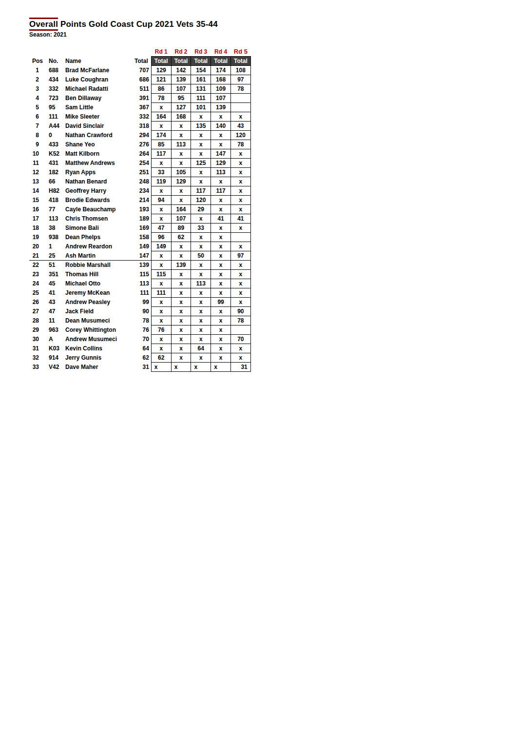Overall Points Gold Coast Cup 2021 Vets 35-44
Season: 2021
| | | | | Rd 1 | Rd 2 | Rd 3 | Rd 4 | Rd 5 |
| --- | --- | --- | --- | --- | --- | --- | --- | --- |
| Pos | No. | Name | Total | Total | Total | Total | Total | Total |
| 1 | 688 | Brad McFarlane | 707 | 129 | 142 | 154 | 174 | 108 |
| 2 | 434 | Luke Coughran | 686 | 121 | 139 | 161 | 168 | 97 |
| 3 | 332 | Michael Radatti | 511 | 86 | 107 | 131 | 109 | 78 |
| 4 | 723 | Ben Dillaway | 391 | 78 | 95 | 111 | 107 | |
| 5 | 95 | Sam Little | 367 | x | 127 | 101 | 139 | |
| 6 | 111 | Mike Sleeter | 332 | 164 | 168 | x | x | x |
| 7 | A44 | David Sinclair | 318 | x | x | 135 | 140 | 43 |
| 8 | 0 | Nathan Crawford | 294 | 174 | x | x | x | 120 |
| 9 | 433 | Shane Yeo | 276 | 85 | 113 | x | x | 78 |
| 10 | K52 | Matt Kilborn | 264 | 117 | x | x | 147 | x |
| 11 | 431 | Matthew Andrews | 254 | x | x | 125 | 129 | x |
| 12 | 182 | Ryan Apps | 251 | 33 | 105 | x | 113 | x |
| 13 | 66 | Nathan Benard | 248 | 119 | 129 | x | x | x |
| 14 | H82 | Geoffrey Harry | 234 | x | x | 117 | 117 | x |
| 15 | 418 | Brodie Edwards | 214 | 94 | x | 120 | x | x |
| 16 | 77 | Cayle Beauchamp | 193 | x | 164 | 29 | x | x |
| 17 | 113 | Chris Thomsen | 189 | x | 107 | x | 41 | 41 |
| 18 | 38 | Simone Bali | 169 | 47 | 89 | 33 | x | x |
| 19 | 938 | Dean Phelps | 158 | 96 | 62 | x | x | |
| 20 | 1 | Andrew Reardon | 149 | 149 | x | x | x | x |
| 21 | 25 | Ash Martin | 147 | x | x | 50 | x | 97 |
| 22 | 51 | Robbie Marshall | 139 | x | 139 | x | x | x |
| 23 | 351 | Thomas Hill | 115 | 115 | x | x | x | x |
| 24 | 45 | Michael Otto | 113 | x | x | 113 | x | x |
| 25 | 41 | Jeremy McKean | 111 | 111 | x | x | x | x |
| 26 | 43 | Andrew Peasley | 99 | x | x | x | 99 | x |
| 27 | 47 | Jack Field | 90 | x | x | x | x | 90 |
| 28 | 11 | Dean Musumeci | 78 | x | x | x | x | 78 |
| 29 | 963 | Corey Whittington | 76 | 76 | x | x | x | |
| 30 | A | Andrew Musumeci | 70 | x | x | x | x | 70 |
| 31 | K03 | Kevin Collins | 64 | x | x | 64 | x | x |
| 32 | 914 | Jerry Gunnis | 62 | 62 | x | x | x | x |
| 33 | V42 | Dave Maher | 31 | x | x | x | x | 31 |